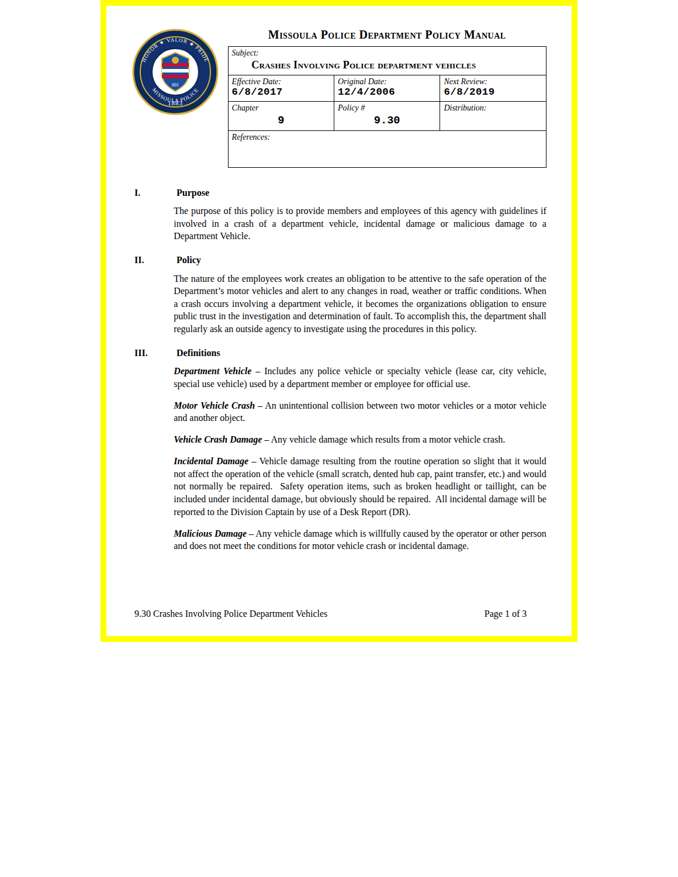HONOR ★ VALOR ★ PRIDE MISSOULA POLICE 1883 001
Missoula Police Department Policy Manual
| Subject: Crashes Involving Police department vehicles |
| Effective Date: 6/8/2017 | Original Date: 12/4/2006 | Next Review: 6/8/2019 |
| Chapter 9 | Policy # 9.30 | Distribution: |
| References: |
I.
Purpose
The purpose of this policy is to provide members and employees of this agency with guidelines if involved in a crash of a department vehicle, incidental damage or malicious damage to a Department Vehicle.
II.
Policy
The nature of the employees work creates an obligation to be attentive to the safe operation of the Department’s motor vehicles and alert to any changes in road, weather or traffic conditions. When a crash occurs involving a department vehicle, it becomes the organizations obligation to ensure public trust in the investigation and determination of fault. To accomplish this, the department shall regularly ask an outside agency to investigate using the procedures in this policy.
III.
Definitions
Department Vehicle – Includes any police vehicle or specialty vehicle (lease car, city vehicle, special use vehicle) used by a department member or employee for official use.
Motor Vehicle Crash – An unintentional collision between two motor vehicles or a motor vehicle and another object.
Vehicle Crash Damage – Any vehicle damage which results from a motor vehicle crash.
Incidental Damage – Vehicle damage resulting from the routine operation so slight that it would not affect the operation of the vehicle (small scratch, dented hub cap, paint transfer, etc.) and would not normally be repaired. Safety operation items, such as broken headlight or taillight, can be included under incidental damage, but obviously should be repaired. All incidental damage will be reported to the Division Captain by use of a Desk Report (DR).
Malicious Damage – Any vehicle damage which is willfully caused by the operator or other person and does not meet the conditions for motor vehicle crash or incidental damage.
9.30 Crashes Involving Police Department Vehicles
Page 1 of 3